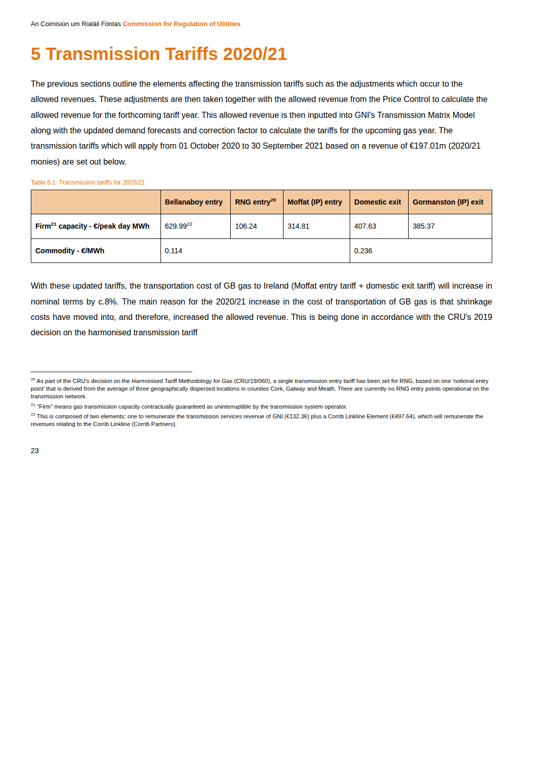An Coimisiún um Rialáil Fóntas Commission for Regulation of Utilities
5 Transmission Tariffs 2020/21
The previous sections outline the elements affecting the transmission tariffs such as the adjustments which occur to the allowed revenues. These adjustments are then taken together with the allowed revenue from the Price Control to calculate the allowed revenue for the forthcoming tariff year. This allowed revenue is then inputted into GNI's Transmission Matrix Model along with the updated demand forecasts and correction factor to calculate the tariffs for the upcoming gas year. The transmission tariffs which will apply from 01 October 2020 to 30 September 2021 based on a revenue of €197.01m (2020/21 monies) are set out below.
Table 5.1: Transmission tariffs for 2020/21
| | Bellanaboy entry | RNG entry 20 | Moffat (IP) entry | Domestic exit | Gormanston (IP) exit |
| --- | --- | --- | --- | --- | --- |
| Firm 21 capacity - €/peak day MWh | 629.99 22 | 106.24 | 314.81 | 407.63 | 385.37 |
| Commodity - €/MWh | 0.114 | 0.236 |
With these updated tariffs, the transportation cost of GB gas to Ireland (Moffat entry tariff + domestic exit tariff) will increase in nominal terms by c.8%. The main reason for the 2020/21 increase in the cost of transportation of GB gas is that shrinkage costs have moved into, and therefore, increased the allowed revenue. This is being done in accordance with the CRU's 2019 decision on the harmonised transmission tariff
20 As part of the CRU's decision on the Harmonised Tariff Methodology for Gas (CRU/19/060), a single transmission entry tariff has been set for RNG, based on one 'notional entry point' that is derived from the average of three geographically dispersed locations in counties Cork, Galway and Meath. There are currently no RNG entry points operational on the transmission network.
21 "Firm" means gas transmission capacity contractually guaranteed as uninterruptible by the transmission system operator.
22 This is composed of two elements; one to remunerate the transmission services revenue of GNI (€132.36) plus a Corrib Linkline Element (€497.64), which will remunerate the revenues relating to the Corrib Linkline (Corrib Partners).
23